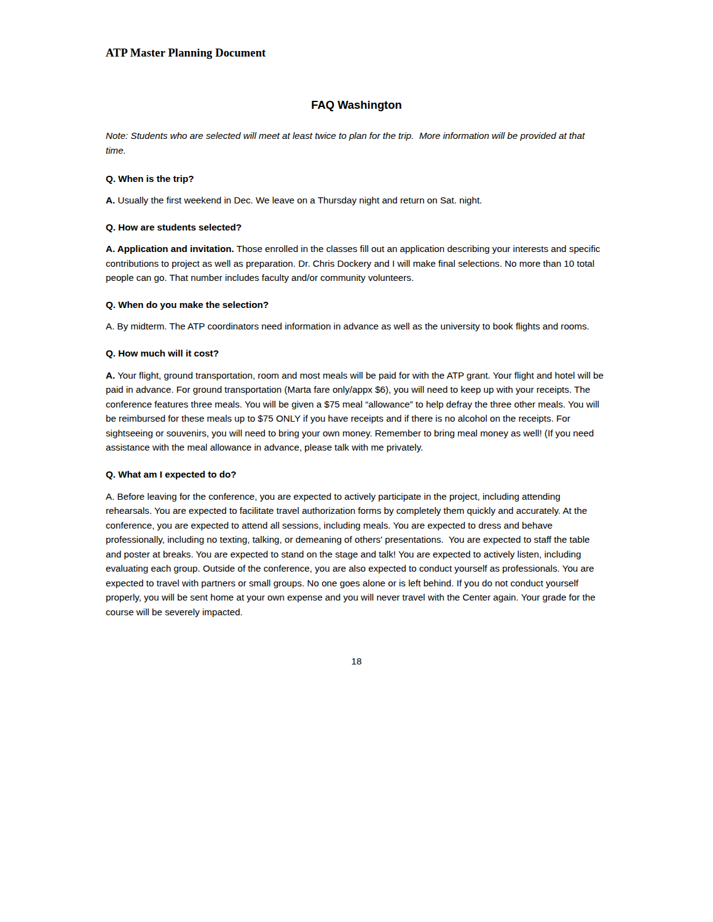ATP Master Planning Document
FAQ Washington
Note: Students who are selected will meet at least twice to plan for the trip. More information will be provided at that time.
Q. When is the trip?
A. Usually the first weekend in Dec. We leave on a Thursday night and return on Sat. night.
Q. How are students selected?
A. Application and invitation. Those enrolled in the classes fill out an application describing your interests and specific contributions to project as well as preparation. Dr. Chris Dockery and I will make final selections. No more than 10 total people can go. That number includes faculty and/or community volunteers.
Q. When do you make the selection?
A. By midterm. The ATP coordinators need information in advance as well as the university to book flights and rooms.
Q. How much will it cost?
A. Your flight, ground transportation, room and most meals will be paid for with the ATP grant. Your flight and hotel will be paid in advance. For ground transportation (Marta fare only/appx $6), you will need to keep up with your receipts. The conference features three meals. You will be given a $75 meal “allowance” to help defray the three other meals. You will be reimbursed for these meals up to $75 ONLY if you have receipts and if there is no alcohol on the receipts. For sightseeing or souvenirs, you will need to bring your own money. Remember to bring meal money as well! (If you need assistance with the meal allowance in advance, please talk with me privately.
Q. What am I expected to do?
A. Before leaving for the conference, you are expected to actively participate in the project, including attending rehearsals. You are expected to facilitate travel authorization forms by completely them quickly and accurately. At the conference, you are expected to attend all sessions, including meals. You are expected to dress and behave professionally, including no texting, talking, or demeaning of others' presentations. You are expected to staff the table and poster at breaks. You are expected to stand on the stage and talk! You are expected to actively listen, including evaluating each group. Outside of the conference, you are also expected to conduct yourself as professionals. You are expected to travel with partners or small groups. No one goes alone or is left behind. If you do not conduct yourself properly, you will be sent home at your own expense and you will never travel with the Center again. Your grade for the course will be severely impacted.
18